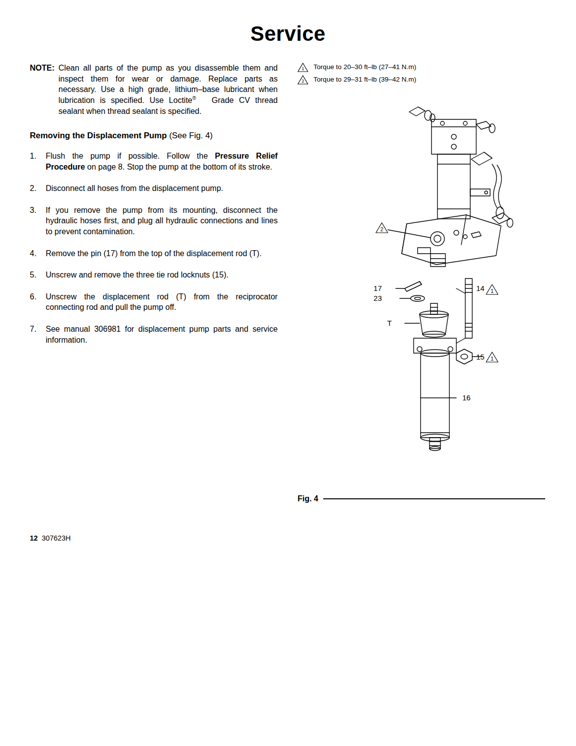Service
NOTE: Clean all parts of the pump as you disassemble them and inspect them for wear or damage. Replace parts as necessary. Use a high grade, lithium–base lubricant when lubrication is specified. Use Loctite® Grade CV thread sealant when thread sealant is specified.
Removing the Displacement Pump (See Fig. 4)
Flush the pump if possible. Follow the Pressure Relief Procedure on page 8. Stop the pump at the bottom of its stroke.
Disconnect all hoses from the displacement pump.
If you remove the pump from its mounting, disconnect the hydraulic hoses first, and plug all hydraulic connections and lines to prevent contamination.
Remove the pin (17) from the top of the displacement rod (T).
Unscrew and remove the three tie rod locknuts (15).
Unscrew the displacement rod (T) from the reciprocator connecting rod and pull the pump off.
See manual 306981 for displacement pump parts and service information.
1 Torque to 20–30 ft–lb (27–41 N.m)
2 Torque to 29–31 ft–lb (39–42 N.m)
2 1 1 17 23 T 14 15 16
Fig. 4
12 307623H